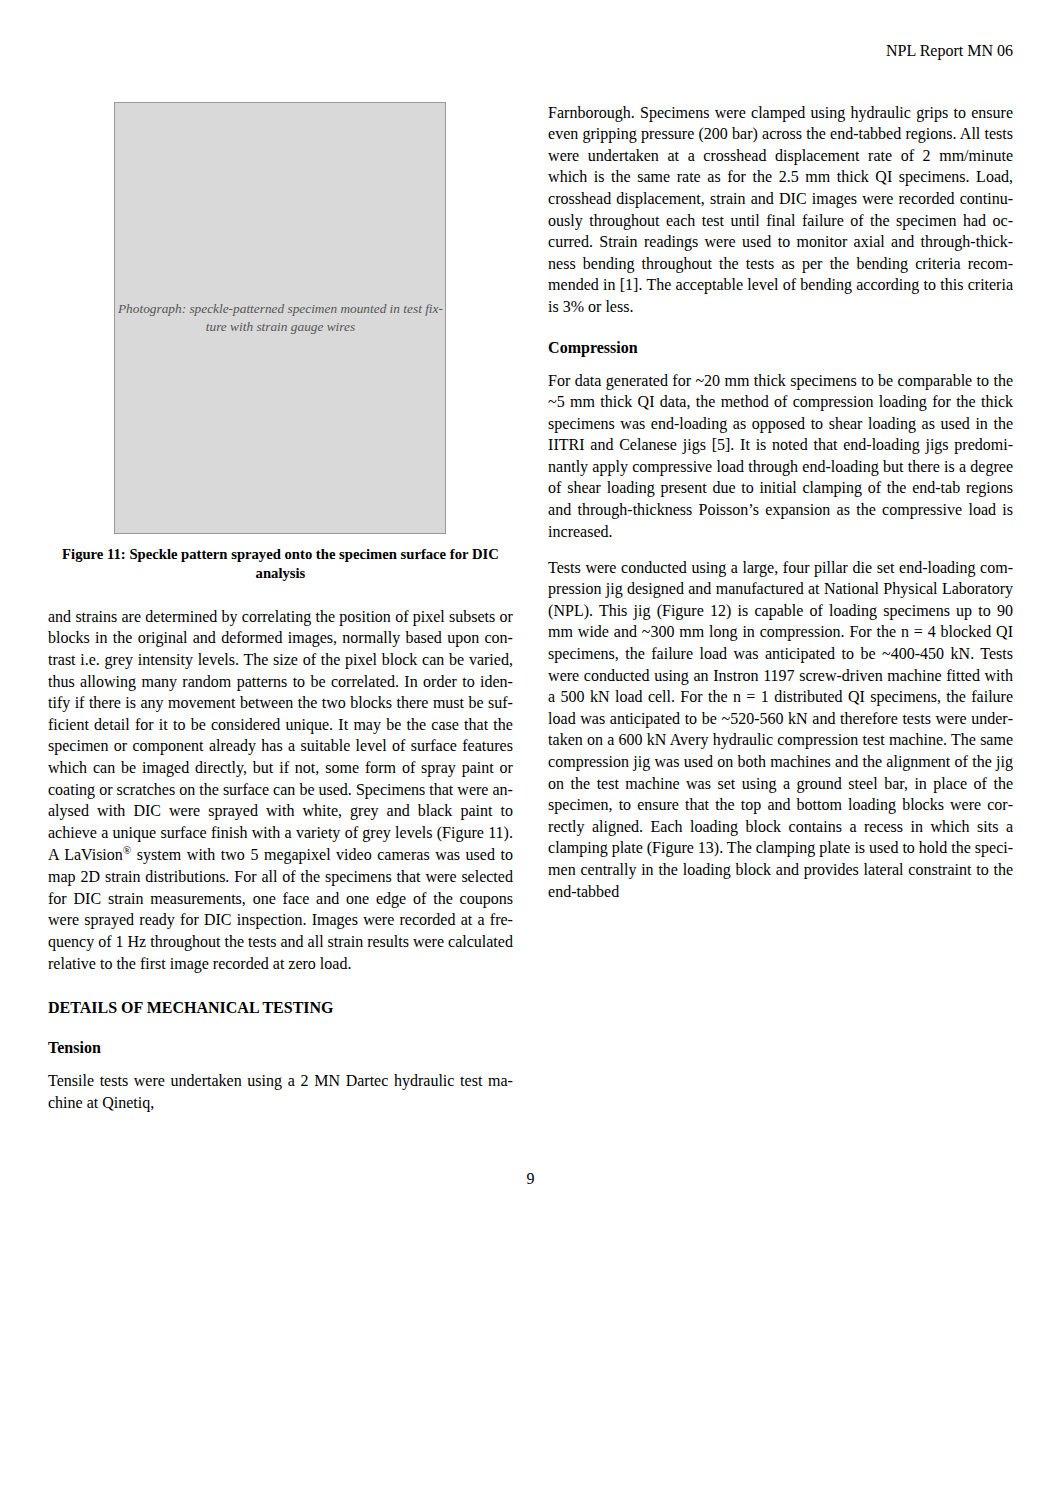NPL Report MN 06
Photograph: speckle-patterned specimen mounted in test fixture with strain gauge wires
Figure 11: Speckle pattern sprayed onto the specimen surface for DIC analysis
and strains are determined by correlating the position of pixel subsets or blocks in the original and deformed images, normally based upon contrast i.e. grey intensity levels. The size of the pixel block can be varied, thus allowing many random patterns to be correlated. In order to identify if there is any movement between the two blocks there must be sufficient detail for it to be considered unique. It may be the case that the specimen or component already has a suitable level of surface features which can be imaged directly, but if not, some form of spray paint or coating or scratches on the surface can be used. Specimens that were analysed with DIC were sprayed with white, grey and black paint to achieve a unique surface finish with a variety of grey levels (Figure 11). A LaVision® system with two 5 megapixel video cameras was used to map 2D strain distributions. For all of the specimens that were selected for DIC strain measurements, one face and one edge of the coupons were sprayed ready for DIC inspection. Images were recorded at a frequency of 1 Hz throughout the tests and all strain results were calculated relative to the first image recorded at zero load.
DETAILS OF MECHANICAL TESTING
Tension
Tensile tests were undertaken using a 2 MN Dartec hydraulic test machine at Qinetiq,
Farnborough. Specimens were clamped using hydraulic grips to ensure even gripping pressure (200 bar) across the end-tabbed regions. All tests were undertaken at a crosshead displacement rate of 2 mm/minute which is the same rate as for the 2.5 mm thick QI specimens. Load, crosshead displacement, strain and DIC images were recorded continuously throughout each test until final failure of the specimen had occurred. Strain readings were used to monitor axial and through-thickness bending throughout the tests as per the bending criteria recommended in [1]. The acceptable level of bending according to this criteria is 3% or less.
Compression
For data generated for ~20 mm thick specimens to be comparable to the ~5 mm thick QI data, the method of compression loading for the thick specimens was end-loading as opposed to shear loading as used in the IITRI and Celanese jigs [5]. It is noted that end-loading jigs predominantly apply compressive load through end-loading but there is a degree of shear loading present due to initial clamping of the end-tab regions and through-thickness Poisson’s expansion as the compressive load is increased.
Tests were conducted using a large, four pillar die set end-loading compression jig designed and manufactured at National Physical Laboratory (NPL). This jig (Figure 12) is capable of loading specimens up to 90 mm wide and ~300 mm long in compression. For the n = 4 blocked QI specimens, the failure load was anticipated to be ~400-450 kN. Tests were conducted using an Instron 1197 screw-driven machine fitted with a 500 kN load cell. For the n = 1 distributed QI specimens, the failure load was anticipated to be ~520-560 kN and therefore tests were undertaken on a 600 kN Avery hydraulic compression test machine. The same compression jig was used on both machines and the alignment of the jig on the test machine was set using a ground steel bar, in place of the specimen, to ensure that the top and bottom loading blocks were correctly aligned. Each loading block contains a recess in which sits a clamping plate (Figure 13). The clamping plate is used to hold the specimen centrally in the loading block and provides lateral constraint to the end-tabbed
9